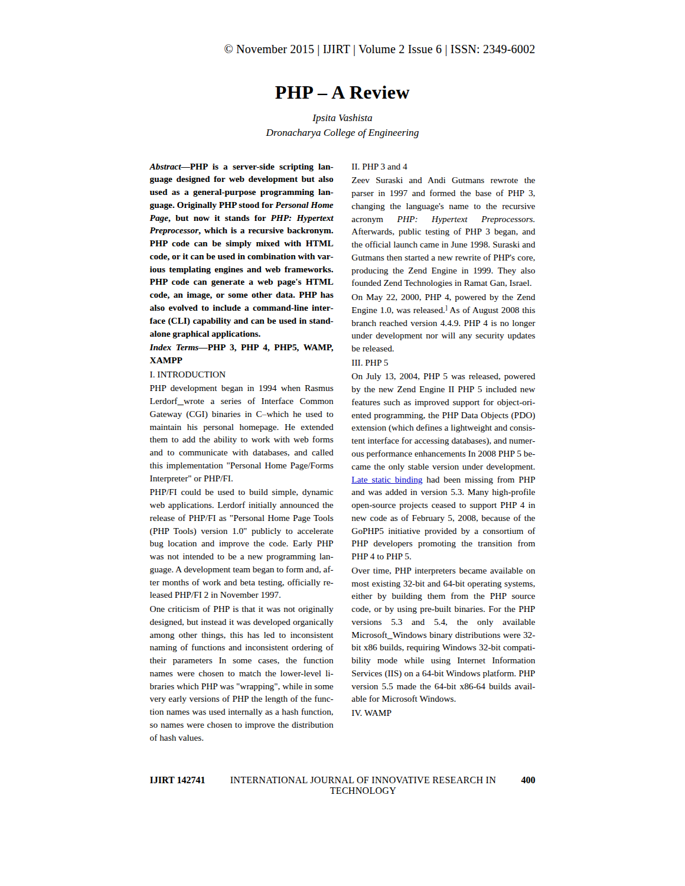© November 2015 | IJIRT | Volume 2 Issue 6 | ISSN: 2349-6002
PHP – A Review
Ipsita Vashista
Dronacharya College of Engineering
Abstract—PHP is a server-side scripting language designed for web development but also used as a general-purpose programming language. Originally PHP stood for Personal Home Page, but now it stands for PHP: Hypertext Preprocessor, which is a recursive backronym. PHP code can be simply mixed with HTML code, or it can be used in combination with various templating engines and web frameworks. PHP code can generate a web page's HTML code, an image, or some other data. PHP has also evolved to include a command-line interface (CLI) capability and can be used in standalone graphical applications.
Index Terms—PHP 3, PHP 4, PHP5, WAMP, XAMPP
I. INTRODUCTION
PHP development began in 1994 when Rasmus Lerdorf wrote a series of Interface Common Gateway (CGI) binaries in C–which he used to maintain his personal homepage. He extended them to add the ability to work with web forms and to communicate with databases, and called this implementation "Personal Home Page/Forms Interpreter" or PHP/FI.
PHP/FI could be used to build simple, dynamic web applications. Lerdorf initially announced the release of PHP/FI as "Personal Home Page Tools (PHP Tools) version 1.0" publicly to accelerate bug location and improve the code. Early PHP was not intended to be a new programming language. A development team began to form and, after months of work and beta testing, officially released PHP/FI 2 in November 1997.
One criticism of PHP is that it was not originally designed, but instead it was developed organically among other things, this has led to inconsistent naming of functions and inconsistent ordering of their parameters In some cases, the function names were chosen to match the lower-level libraries which PHP was "wrapping", while in some very early versions of PHP the length of the function names was used internally as a hash function, so names were chosen to improve the distribution of hash values.
II. PHP 3 and 4
Zeev Suraski and Andi Gutmans rewrote the parser in 1997 and formed the base of PHP 3, changing the language's name to the recursive acronym PHP: Hypertext Preprocessors. Afterwards, public testing of PHP 3 began, and the official launch came in June 1998. Suraski and Gutmans then started a new rewrite of PHP's core, producing the Zend Engine in 1999. They also founded Zend Technologies in Ramat Gan, Israel.
On May 22, 2000, PHP 4, powered by the Zend Engine 1.0, was released.] As of August 2008 this branch reached version 4.4.9. PHP 4 is no longer under development nor will any security updates be released.
III. PHP 5
On July 13, 2004, PHP 5 was released, powered by the new Zend Engine II PHP 5 included new features such as improved support for object-oriented programming, the PHP Data Objects (PDO) extension (which defines a lightweight and consistent interface for accessing databases), and numerous performance enhancements In 2008 PHP 5 became the only stable version under development. Late static binding had been missing from PHP and was added in version 5.3. Many high-profile open-source projects ceased to support PHP 4 in new code as of February 5, 2008, because of the GoPHP5 initiative provided by a consortium of PHP developers promoting the transition from PHP 4 to PHP 5.
Over time, PHP interpreters became available on most existing 32-bit and 64-bit operating systems, either by building them from the PHP source code, or by using pre-built binaries. For the PHP versions 5.3 and 5.4, the only available Microsoft Windows binary distributions were 32-bit x86 builds, requiring Windows 32-bit compatibility mode while using Internet Information Services (IIS) on a 64-bit Windows platform. PHP version 5.5 made the 64-bit x86-64 builds available for Microsoft Windows.
IV. WAMP
IJIRT 142741 INTERNATIONAL JOURNAL OF INNOVATIVE RESEARCH IN TECHNOLOGY 400